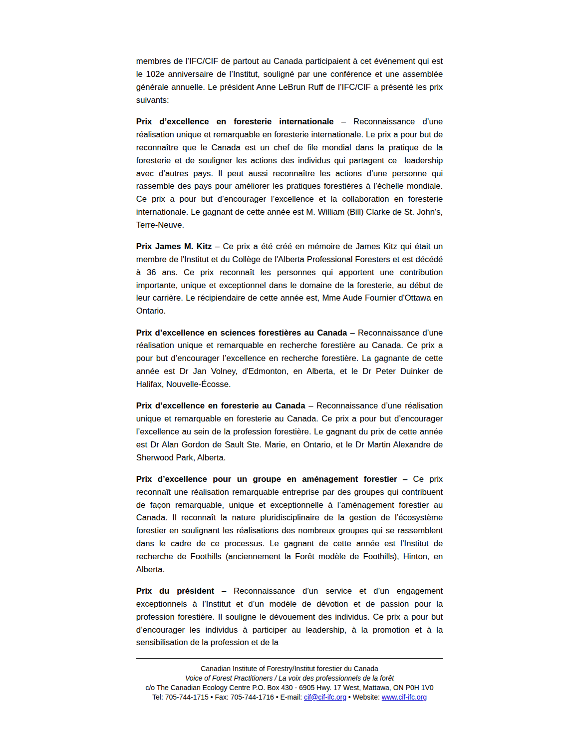membres de l’IFC/CIF de partout au Canada participaient à cet événement qui est le 102e anniversaire de l’Institut, souligné par une conférence et une assemblée générale annuelle. Le président Anne LeBrun Ruff de l’IFC/CIF a présenté les prix suivants:
Prix d’excellence en foresterie internationale – Reconnaissance d’une réalisation unique et remarquable en foresterie internationale. Le prix a pour but de reconnaître que le Canada est un chef de file mondial dans la pratique de la foresterie et de souligner les actions des individus qui partagent ce leadership avec d’autres pays. Il peut aussi reconnaître les actions d’une personne qui rassemble des pays pour améliorer les pratiques forestières à l’échelle mondiale. Ce prix a pour but d’encourager l’excellence et la collaboration en foresterie internationale. Le gagnant de cette année est M. William (Bill) Clarke de St. John's, Terre-Neuve.
Prix James M. Kitz – Ce prix a été créé en mémoire de James Kitz qui était un membre de l'Institut et du Collège de l'Alberta Professional Foresters et est décédé à 36 ans. Ce prix reconnaît les personnes qui apportent une contribution importante, unique et exceptionnel dans le domaine de la foresterie, au début de leur carrière. Le récipiendaire de cette année est, Mme Aude Fournier d'Ottawa en Ontario.
Prix d’excellence en sciences forestières au Canada – Reconnaissance d’une réalisation unique et remarquable en recherche forestière au Canada. Ce prix a pour but d’encourager l’excellence en recherche forestière. La gagnante de cette année est Dr Jan Volney, d'Edmonton, en Alberta, et le Dr Peter Duinker de Halifax, Nouvelle-Écosse.
Prix d’excellence en foresterie au Canada – Reconnaissance d’une réalisation unique et remarquable en foresterie au Canada. Ce prix a pour but d’encourager l’excellence au sein de la profession forestière. Le gagnant du prix de cette année est Dr Alan Gordon de Sault Ste. Marie, en Ontario, et le Dr Martin Alexandre de Sherwood Park, Alberta.
Prix d’excellence pour un groupe en aménagement forestier – Ce prix reconnaît une réalisation remarquable entreprise par des groupes qui contribuent de façon remarquable, unique et exceptionnelle à l’aménagement forestier au Canada. Il reconnaît la nature pluridisciplinaire de la gestion de l’écosystème forestier en soulignant les réalisations des nombreux groupes qui se rassemblent dans le cadre de ce processus. Le gagnant de cette année est l’Institut de recherche de Foothills (anciennement la Forêt modèle de Foothills), Hinton, en Alberta.
Prix du président – Reconnaissance d’un service et d’un engagement exceptionnels à l’Institut et d’un modèle de dévotion et de passion pour la profession forestière. Il souligne le dévouement des individus. Ce prix a pour but d’encourager les individus à participer au leadership, à la promotion et à la sensibilisation de la profession et de la
Canadian Institute of Forestry/Institut forestier du Canada
Voice of Forest Practitioners / La voix des professionnels de la forêt
c/o The Canadian Ecology Centre P.O. Box 430 - 6905 Hwy. 17 West, Mattawa, ON P0H 1V0
Tel: 705-744-1715 • Fax: 705-744-1716 • E-mail: cif@cif-ifc.org • Website: www.cif-ifc.org